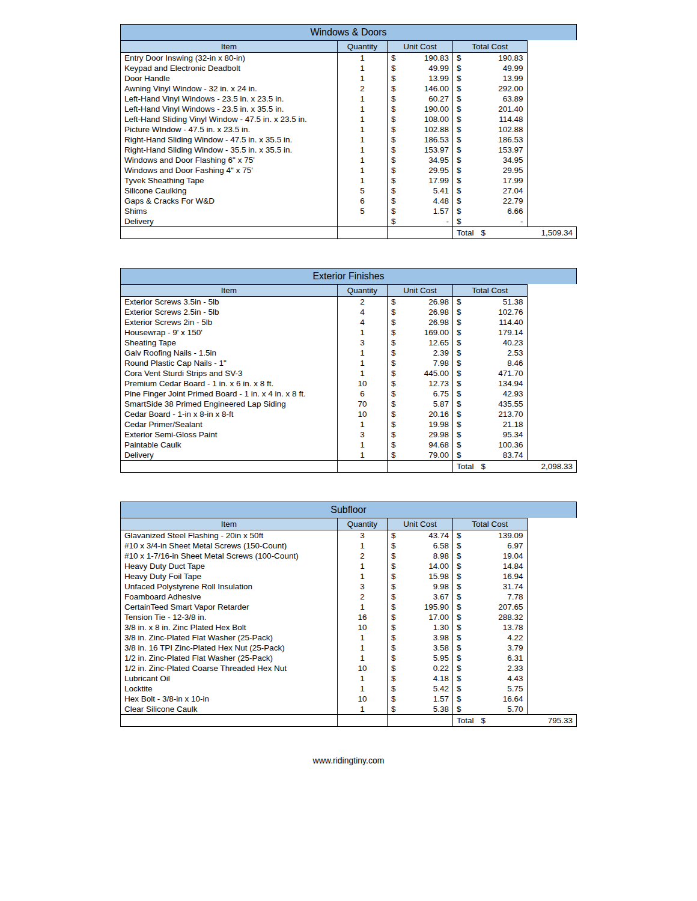Windows & Doors
| Item | Quantity | Unit Cost | Total Cost |
| --- | --- | --- | --- |
| Entry Door Inswing (32-in x 80-in) | 1 | $ | 190.83 | $ | 190.83 |
| Keypad and Electronic Deadbolt | 1 | $ | 49.99 | $ | 49.99 |
| Door Handle | 1 | $ | 13.99 | $ | 13.99 |
| Awning Vinyl Window - 32 in. x 24 in. | 2 | $ | 146.00 | $ | 292.00 |
| Left-Hand Vinyl Windows - 23.5 in. x 23.5 in. | 1 | $ | 60.27 | $ | 63.89 |
| Left-Hand Vinyl Windows - 23.5 in. x 35.5 in. | 1 | $ | 190.00 | $ | 201.40 |
| Left-Hand SIiding Vinyl Window - 47.5 in. x 23.5 in. | 1 | $ | 108.00 | $ | 114.48 |
| Picture WIndow - 47.5 in. x 23.5 in. | 1 | $ | 102.88 | $ | 102.88 |
| Right-Hand Sliding Window - 47.5 in. x 35.5 in. | 1 | $ | 186.53 | $ | 186.53 |
| Right-Hand Sliding Window - 35.5 in. x 35.5 in. | 1 | $ | 153.97 | $ | 153.97 |
| Windows and Door Flashing 6" x 75' | 1 | $ | 34.95 | $ | 34.95 |
| Windows and Door Fashing 4" x 75' | 1 | $ | 29.95 | $ | 29.95 |
| Tyvek Sheathing Tape | 1 | $ | 17.99 | $ | 17.99 |
| Silicone Caulking | 5 | $ | 5.41 | $ | 27.04 |
| Gaps & Cracks For W&D | 6 | $ | 4.48 | $ | 22.79 |
| Shims | 5 | $ | 1.57 | $ | 6.66 |
| Delivery | | $ | - | $ | - |
| | | | Total | $ | 1,509.34 |
Exterior Finishes
| Item | Quantity | Unit Cost | Total Cost |
| --- | --- | --- | --- |
| Exterior Screws 3.5in - 5lb | 2 | $ | 26.98 | $ | 51.38 |
| Exterior Screws 2.5in - 5lb | 4 | $ | 26.98 | $ | 102.76 |
| Exterior Screws 2in - 5lb | 4 | $ | 26.98 | $ | 114.40 |
| Housewrap - 9' x 150' | 1 | $ | 169.00 | $ | 179.14 |
| Sheating Tape | 3 | $ | 12.65 | $ | 40.23 |
| Galv Roofing Nails - 1.5in | 1 | $ | 2.39 | $ | 2.53 |
| Round Plastic Cap Nails - 1" | 1 | $ | 7.98 | $ | 8.46 |
| Cora Vent Sturdi Strips and SV-3 | 1 | $ | 445.00 | $ | 471.70 |
| Premium Cedar Board - 1 in. x 6 in. x 8 ft. | 10 | $ | 12.73 | $ | 134.94 |
| Pine Finger Joint Primed Board - 1 in. x 4 in. x 8 ft. | 6 | $ | 6.75 | $ | 42.93 |
| SmartSide 38 Primed Engineered Lap Siding | 70 | $ | 5.87 | $ | 435.55 |
| Cedar Board - 1-in x 8-in x 8-ft | 10 | $ | 20.16 | $ | 213.70 |
| Cedar Primer/Sealant | 1 | $ | 19.98 | $ | 21.18 |
| Exterior Semi-Gloss Paint | 3 | $ | 29.98 | $ | 95.34 |
| Paintable Caulk | 1 | $ | 94.68 | $ | 100.36 |
| Delivery | 1 | $ | 79.00 | $ | 83.74 |
| | | | Total | $ | 2,098.33 |
Subfloor
| Item | Quantity | Unit Cost | Total Cost |
| --- | --- | --- | --- |
| Glavanized Steel Flashing - 20in x 50ft | 3 | $ | 43.74 | $ | 139.09 |
| #10 x 3/4-in Sheet Metal Screws (150-Count) | 1 | $ | 6.58 | $ | 6.97 |
| #10 x 1-7/16-in Sheet Metal Screws (100-Count) | 2 | $ | 8.98 | $ | 19.04 |
| Heavy Duty Duct Tape | 1 | $ | 14.00 | $ | 14.84 |
| Heavy Duty Foil Tape | 1 | $ | 15.98 | $ | 16.94 |
| Unfaced Polystyrene Roll Insulation | 3 | $ | 9.98 | $ | 31.74 |
| Foamboard Adhesive | 2 | $ | 3.67 | $ | 7.78 |
| CertainTeed Smart Vapor Retarder | 1 | $ | 195.90 | $ | 207.65 |
| Tension Tie - 12-3/8 in. | 16 | $ | 17.00 | $ | 288.32 |
| 3/8 in. x 8 in. Zinc Plated Hex Bolt | 10 | $ | 1.30 | $ | 13.78 |
| 3/8 in. Zinc-Plated Flat Washer (25-Pack) | 1 | $ | 3.98 | $ | 4.22 |
| 3/8 in. 16 TPI Zinc-Plated Hex Nut (25-Pack) | 1 | $ | 3.58 | $ | 3.79 |
| 1/2 in. Zinc-Plated Flat Washer (25-Pack) | 1 | $ | 5.95 | $ | 6.31 |
| 1/2 in. Zinc-Plated Coarse Threaded Hex Nut | 10 | $ | 0.22 | $ | 2.33 |
| Lubricant Oil | 1 | $ | 4.18 | $ | 4.43 |
| Locktite | 1 | $ | 5.42 | $ | 5.75 |
| Hex Bolt - 3/8-in x 10-in | 10 | $ | 1.57 | $ | 16.64 |
| Clear Silicone Caulk | 1 | $ | 5.38 | $ | 5.70 |
| | | | Total | $ | 795.33 |
www.ridingtiny.com